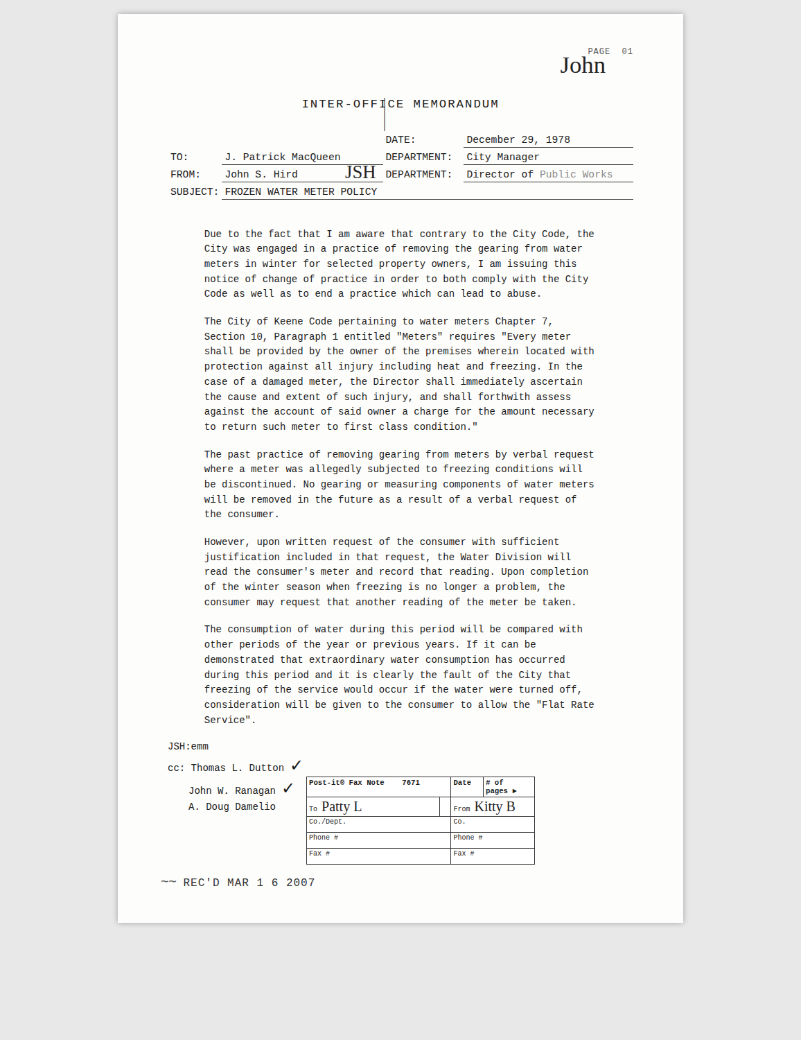PAGE 01
John
|
|
|
| INTER-OFFICE MEMORANDUM
| | | DATE: | December 29, 1978 |
| TO: | J. Patrick MacQueen | DEPARTMENT: | City Manager |
| FROM: | John S. Hird JSH | DEPARTMENT: | Director of Public Works |
| SUBJECT: | FROZEN WATER METER POLICY |
Due to the fact that I am aware that contrary to the City Code, the City was engaged in a practice of removing the gearing from water meters in winter for selected property owners, I am issuing this notice of change of practice in order to both comply with the City Code as well as to end a practice which can lead to abuse.
The City of Keene Code pertaining to water meters Chapter 7, Section 10, Paragraph 1 entitled "Meters" requires "Every meter shall be provided by the owner of the premises wherein located with protection against all injury including heat and freezing. In the case of a damaged meter, the Director shall immediately ascertain the cause and extent of such injury, and shall forthwith assess against the account of said owner a charge for the amount necessary to return such meter to first class condition."
The past practice of removing gearing from meters by verbal request where a meter was allegedly subjected to freezing conditions will be discontinued. No gearing or measuring components of water meters will be removed in the future as a result of a verbal request of the consumer.
However, upon written request of the consumer with sufficient justification included in that request, the Water Division will read the consumer's meter and record that reading. Upon completion of the winter season when freezing is no longer a problem, the consumer may request that another reading of the meter be taken.
The consumption of water during this period will be compared with other periods of the year or previous years. If it can be demonstrated that extraordinary water consumption has occurred during this period and it is clearly the fault of the City that freezing of the service would occur if the water were turned off, consideration will be given to the consumer to allow the "Flat Rate Service".
JSH:emm
cc: Thomas L. Dutton ✓
John W. Ranagan ✓
A. Doug Damelio
| Post-it® Fax Note 7671 | Date | # of pages ► |
| To Patty L | | From Kitty B |
| Co./Dept. | Co. |
| Phone # | Phone # |
| Fax # | Fax # |
∼∼
REC'D MAR 1 6 2007